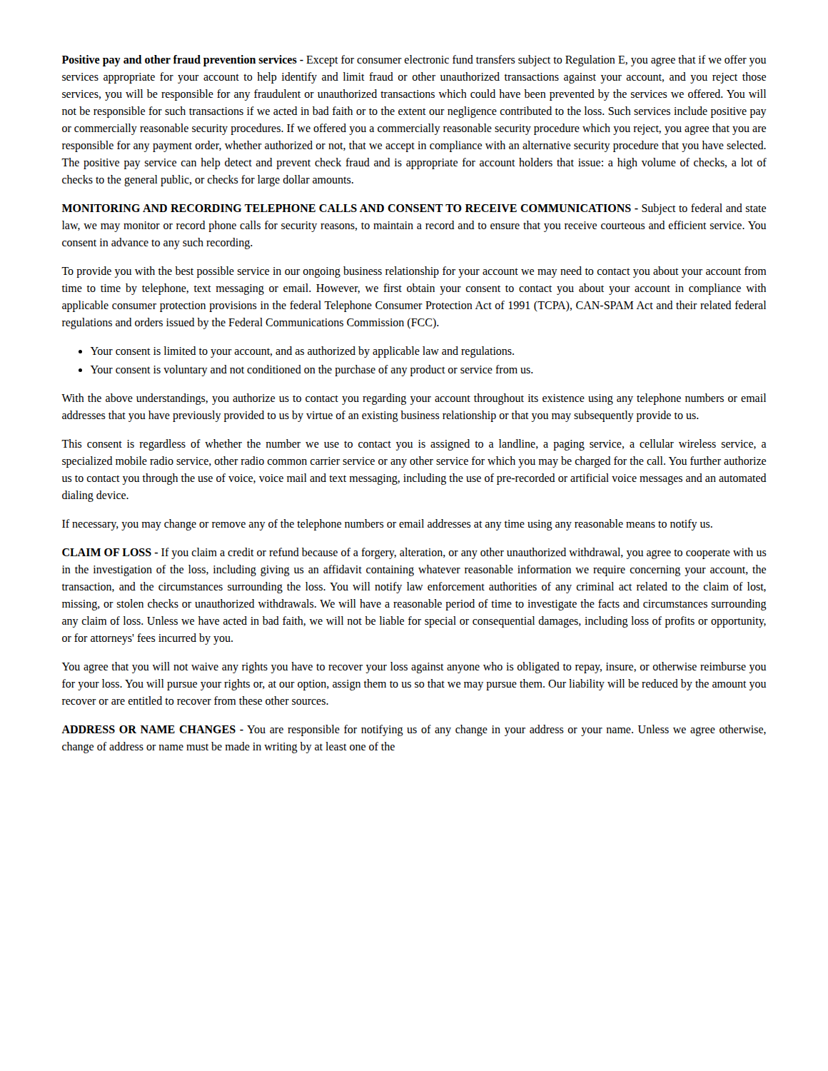Positive pay and other fraud prevention services - Except for consumer electronic fund transfers subject to Regulation E, you agree that if we offer you services appropriate for your account to help identify and limit fraud or other unauthorized transactions against your account, and you reject those services, you will be responsible for any fraudulent or unauthorized transactions which could have been prevented by the services we offered. You will not be responsible for such transactions if we acted in bad faith or to the extent our negligence contributed to the loss. Such services include positive pay or commercially reasonable security procedures. If we offered you a commercially reasonable security procedure which you reject, you agree that you are responsible for any payment order, whether authorized or not, that we accept in compliance with an alternative security procedure that you have selected. The positive pay service can help detect and prevent check fraud and is appropriate for account holders that issue: a high volume of checks, a lot of checks to the general public, or checks for large dollar amounts.
MONITORING AND RECORDING TELEPHONE CALLS AND CONSENT TO RECEIVE COMMUNICATIONS - Subject to federal and state law, we may monitor or record phone calls for security reasons, to maintain a record and to ensure that you receive courteous and efficient service. You consent in advance to any such recording.
To provide you with the best possible service in our ongoing business relationship for your account we may need to contact you about your account from time to time by telephone, text messaging or email. However, we first obtain your consent to contact you about your account in compliance with applicable consumer protection provisions in the federal Telephone Consumer Protection Act of 1991 (TCPA), CAN-SPAM Act and their related federal regulations and orders issued by the Federal Communications Commission (FCC).
Your consent is limited to your account, and as authorized by applicable law and regulations.
Your consent is voluntary and not conditioned on the purchase of any product or service from us.
With the above understandings, you authorize us to contact you regarding your account throughout its existence using any telephone numbers or email addresses that you have previously provided to us by virtue of an existing business relationship or that you may subsequently provide to us.
This consent is regardless of whether the number we use to contact you is assigned to a landline, a paging service, a cellular wireless service, a specialized mobile radio service, other radio common carrier service or any other service for which you may be charged for the call. You further authorize us to contact you through the use of voice, voice mail and text messaging, including the use of pre-recorded or artificial voice messages and an automated dialing device.
If necessary, you may change or remove any of the telephone numbers or email addresses at any time using any reasonable means to notify us.
CLAIM OF LOSS - If you claim a credit or refund because of a forgery, alteration, or any other unauthorized withdrawal, you agree to cooperate with us in the investigation of the loss, including giving us an affidavit containing whatever reasonable information we require concerning your account, the transaction, and the circumstances surrounding the loss. You will notify law enforcement authorities of any criminal act related to the claim of lost, missing, or stolen checks or unauthorized withdrawals. We will have a reasonable period of time to investigate the facts and circumstances surrounding any claim of loss. Unless we have acted in bad faith, we will not be liable for special or consequential damages, including loss of profits or opportunity, or for attorneys' fees incurred by you.
You agree that you will not waive any rights you have to recover your loss against anyone who is obligated to repay, insure, or otherwise reimburse you for your loss. You will pursue your rights or, at our option, assign them to us so that we may pursue them. Our liability will be reduced by the amount you recover or are entitled to recover from these other sources.
ADDRESS OR NAME CHANGES - You are responsible for notifying us of any change in your address or your name. Unless we agree otherwise, change of address or name must be made in writing by at least one of the